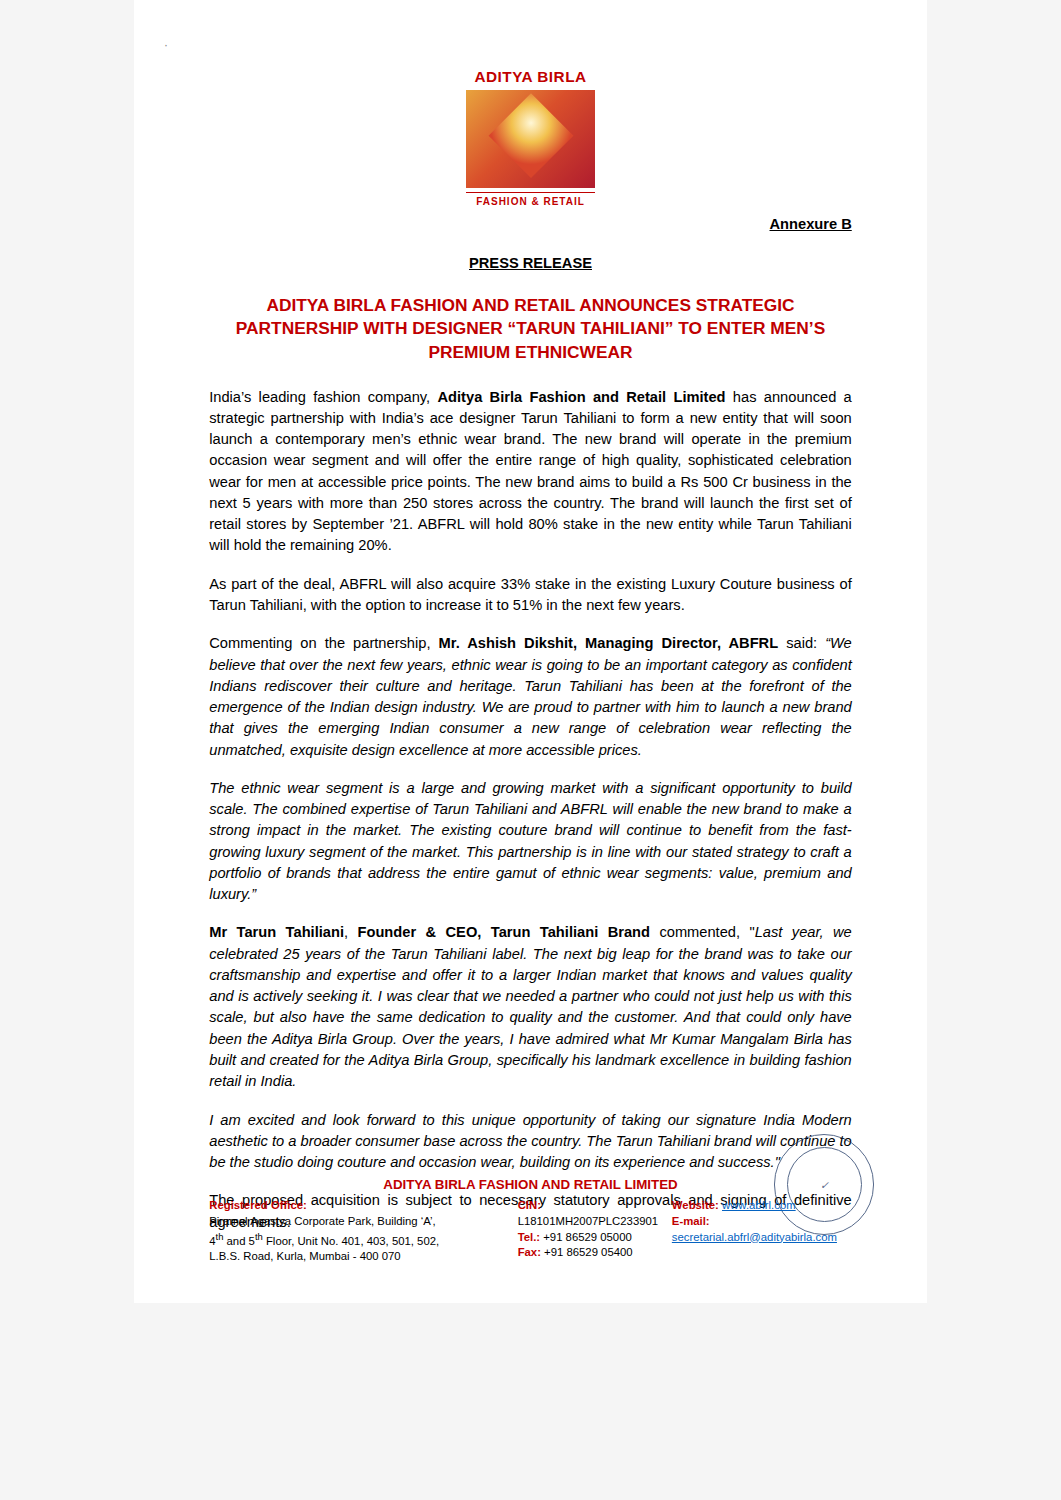·
ADITYA BIRLA
FASHION & RETAIL
Annexure B
PRESS RELEASE
Aditya Birla Fashion and Retail announces strategic partnership with designer “Tarun Tahiliani” to enter men’s premium ethnicwear
India’s leading fashion company, Aditya Birla Fashion and Retail Limited has announced a strategic partnership with India’s ace designer Tarun Tahiliani to form a new entity that will soon launch a contemporary men’s ethnic wear brand. The new brand will operate in the premium occasion wear segment and will offer the entire range of high quality, sophisticated celebration wear for men at accessible price points. The new brand aims to build a Rs 500 Cr business in the next 5 years with more than 250 stores across the country. The brand will launch the first set of retail stores by September ’21. ABFRL will hold 80% stake in the new entity while Tarun Tahiliani will hold the remaining 20%.
As part of the deal, ABFRL will also acquire 33% stake in the existing Luxury Couture business of Tarun Tahiliani, with the option to increase it to 51% in the next few years.
Commenting on the partnership, Mr. Ashish Dikshit, Managing Director, ABFRL said: “We believe that over the next few years, ethnic wear is going to be an important category as confident Indians rediscover their culture and heritage. Tarun Tahiliani has been at the forefront of the emergence of the Indian design industry. We are proud to partner with him to launch a new brand that gives the emerging Indian consumer a new range of celebration wear reflecting the unmatched, exquisite design excellence at more accessible prices.
The ethnic wear segment is a large and growing market with a significant opportunity to build scale. The combined expertise of Tarun Tahiliani and ABFRL will enable the new brand to make a strong impact in the market. The existing couture brand will continue to benefit from the fast-growing luxury segment of the market. This partnership is in line with our stated strategy to craft a portfolio of brands that address the entire gamut of ethnic wear segments: value, premium and luxury.”
Mr Tarun Tahiliani, Founder & CEO, Tarun Tahiliani Brand commented, "Last year, we celebrated 25 years of the Tarun Tahiliani label. The next big leap for the brand was to take our craftsmanship and expertise and offer it to a larger Indian market that knows and values quality and is actively seeking it. I was clear that we needed a partner who could not just help us with this scale, but also have the same dedication to quality and the customer. And that could only have been the Aditya Birla Group. Over the years, I have admired what Mr Kumar Mangalam Birla has built and created for the Aditya Birla Group, specifically his landmark excellence in building fashion retail in India.
I am excited and look forward to this unique opportunity of taking our signature India Modern aesthetic to a broader consumer base across the country. The Tarun Tahiliani brand will continue to be the studio doing couture and occasion wear, building on its experience and success."
The proposed acquisition is subject to necessary statutory approvals and signing of definitive agreements.
✓
ADITYA BIRLA FASHION AND RETAIL LIMITED
Registered Office:
Piramal Agastya Corporate Park, Building ‘A’,
4th and 5th Floor, Unit No. 401, 403, 501, 502,
L.B.S. Road, Kurla, Mumbai - 400 070
CIN: L18101MH2007PLC233901
Tel.: +91 86529 05000
Fax: +91 86529 05400
Website: www.abfrl.com
E-mail: secretarial.abfrl@adityabirla.com